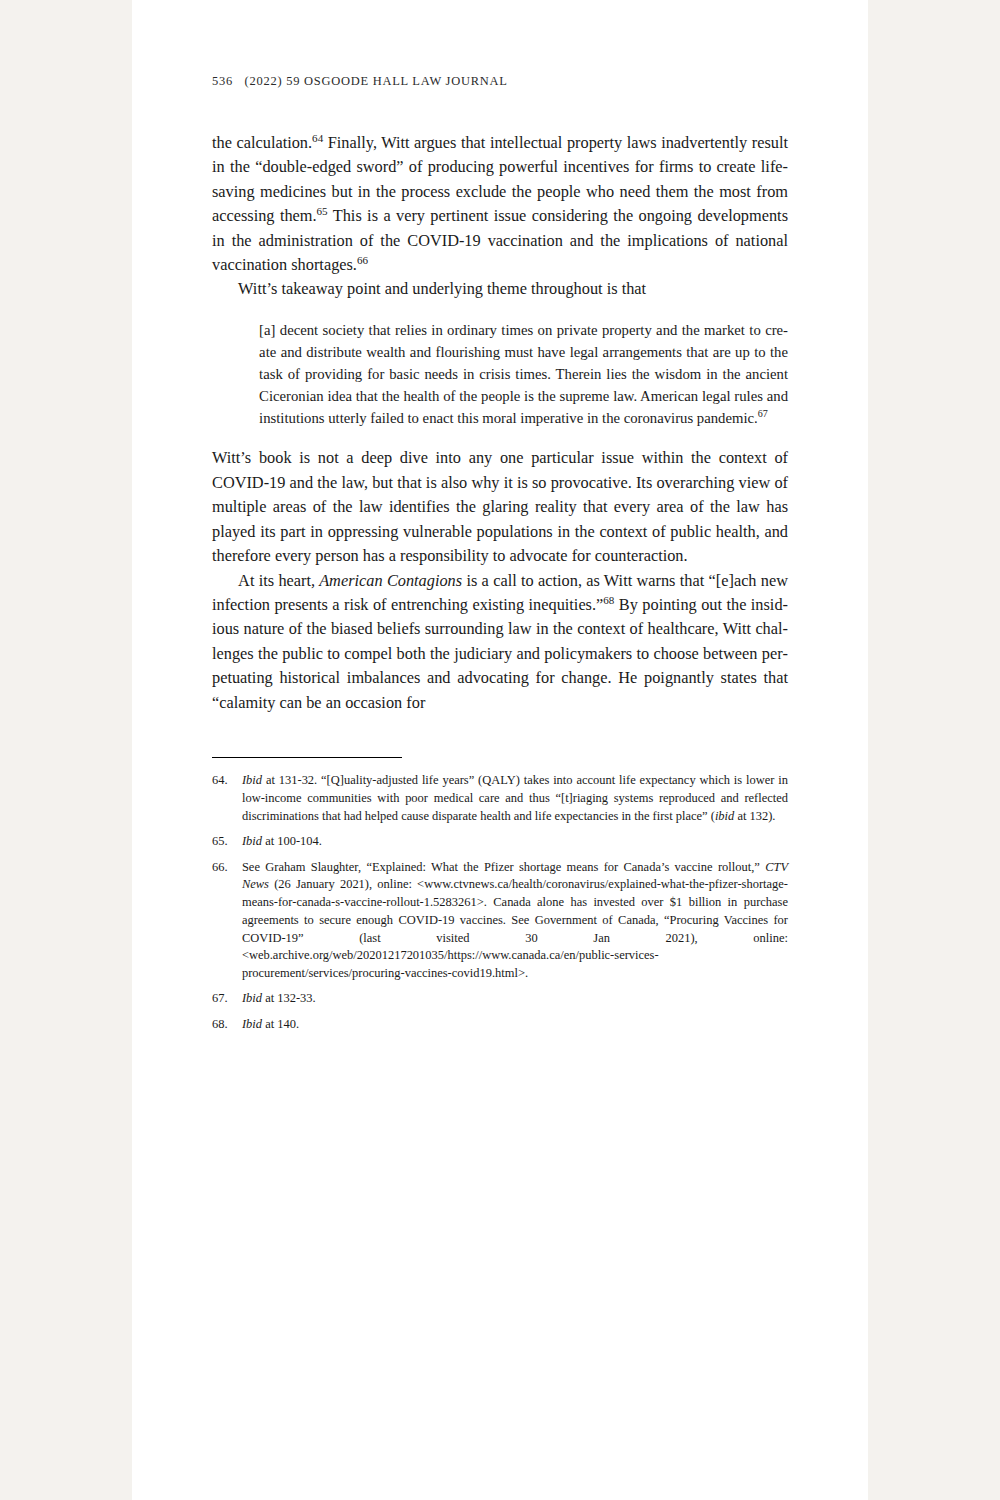536 (2022) 59 OSGOODE HALL LAW JOURNAL
the calculation.64 Finally, Witt argues that intellectual property laws inadvertently result in the “double-edged sword” of producing powerful incentives for firms to create life-saving medicines but in the process exclude the people who need them the most from accessing them.65 This is a very pertinent issue considering the ongoing developments in the administration of the COVID-19 vaccination and the implications of national vaccination shortages.66
Witt’s takeaway point and underlying theme throughout is that
[a] decent society that relies in ordinary times on private property and the market to create and distribute wealth and flourishing must have legal arrangements that are up to the task of providing for basic needs in crisis times. Therein lies the wisdom in the ancient Ciceronian idea that the health of the people is the supreme law. American legal rules and institutions utterly failed to enact this moral imperative in the coronavirus pandemic.67
Witt’s book is not a deep dive into any one particular issue within the context of COVID-19 and the law, but that is also why it is so provocative. Its overarching view of multiple areas of the law identifies the glaring reality that every area of the law has played its part in oppressing vulnerable populations in the context of public health, and therefore every person has a responsibility to advocate for counteraction.
At its heart, American Contagions is a call to action, as Witt warns that “[e]ach new infection presents a risk of entrenching existing inequities.”68 By pointing out the insidious nature of the biased beliefs surrounding law in the context of healthcare, Witt challenges the public to compel both the judiciary and policymakers to choose between perpetuating historical imbalances and advocating for change. He poignantly states that “calamity can be an occasion for
64. Ibid at 131-32. “[Q]uality-adjusted life years” (QALY) takes into account life expectancy which is lower in low-income communities with poor medical care and thus “[t]riaging systems reproduced and reflected discriminations that had helped cause disparate health and life expectancies in the first place” (ibid at 132).
65. Ibid at 100-104.
66. See Graham Slaughter, “Explained: What the Pfizer shortage means for Canada’s vaccine rollout,” CTV News (26 January 2021), online: <www.ctvnews.ca/health/coronavirus/explained-what-the-pfizer-shortage-means-for-canada-s-vaccine-rollout-1.5283261>. Canada alone has invested over $1 billion in purchase agreements to secure enough COVID-19 vaccines. See Government of Canada, “Procuring Vaccines for COVID-19” (last visited 30 Jan 2021), online: <web.archive.org/web/20201217201035/https://www.canada.ca/en/public-services-procurement/services/procuring-vaccines-covid19.html>.
67. Ibid at 132-33.
68. Ibid at 140.